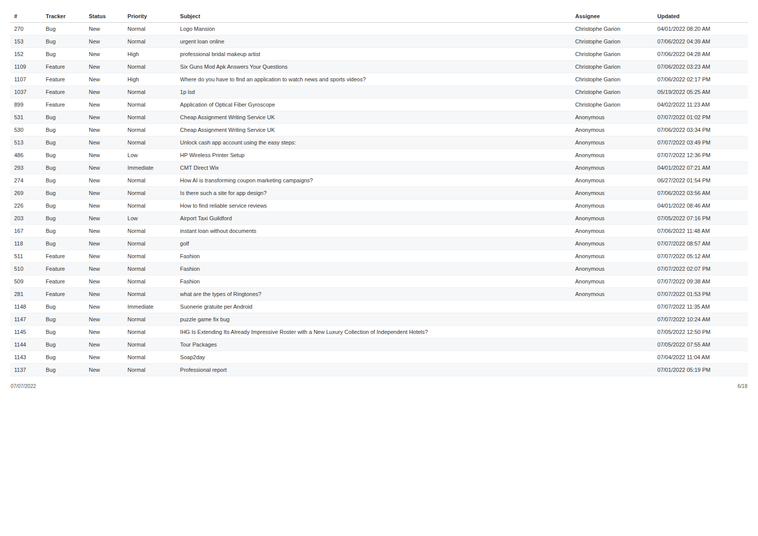| # | Tracker | Status | Priority | Subject | Assignee | Updated |
| --- | --- | --- | --- | --- | --- | --- |
| 270 | Bug | New | Normal | Logo Mansion | Christophe Garion | 04/01/2022 08:20 AM |
| 153 | Bug | New | Normal | urgent loan online | Christophe Garion | 07/06/2022 04:39 AM |
| 152 | Bug | New | High | professional bridal makeup artist | Christophe Garion | 07/06/2022 04:28 AM |
| 1109 | Feature | New | Normal | Six Guns Mod Apk Answers Your Questions | Christophe Garion | 07/06/2022 03:23 AM |
| 1107 | Feature | New | High | Where do you have to find an application to watch news and sports videos? | Christophe Garion | 07/06/2022 02:17 PM |
| 1037 | Feature | New | Normal | 1p lsd | Christophe Garion | 05/19/2022 05:25 AM |
| 899 | Feature | New | Normal | Application of Optical Fiber Gyroscope | Christophe Garion | 04/02/2022 11:23 AM |
| 531 | Bug | New | Normal | Cheap Assignment Writing Service UK | Anonymous | 07/07/2022 01:02 PM |
| 530 | Bug | New | Normal | Cheap Assignment Writing Service UK | Anonymous | 07/06/2022 03:34 PM |
| 513 | Bug | New | Normal | Unlock cash app account using the easy steps: | Anonymous | 07/07/2022 03:49 PM |
| 486 | Bug | New | Low | HP Wireless Printer Setup | Anonymous | 07/07/2022 12:36 PM |
| 293 | Bug | New | Immediate | CMT Direct Wix | Anonymous | 04/01/2022 07:21 AM |
| 274 | Bug | New | Normal | How AI is transforming coupon marketing campaigns? | Anonymous | 06/27/2022 01:54 PM |
| 269 | Bug | New | Normal | Is there such a site for app design? | Anonymous | 07/06/2022 03:56 AM |
| 226 | Bug | New | Normal | How to find reliable service reviews | Anonymous | 04/01/2022 08:46 AM |
| 203 | Bug | New | Low | Airport Taxi Guildford | Anonymous | 07/05/2022 07:16 PM |
| 167 | Bug | New | Normal | instant loan without documents | Anonymous | 07/06/2022 11:48 AM |
| 118 | Bug | New | Normal | golf | Anonymous | 07/07/2022 08:57 AM |
| 511 | Feature | New | Normal | Fashion | Anonymous | 07/07/2022 05:12 AM |
| 510 | Feature | New | Normal | Fashion | Anonymous | 07/07/2022 02:07 PM |
| 509 | Feature | New | Normal | Fashion | Anonymous | 07/07/2022 09:38 AM |
| 281 | Feature | New | Normal | what are the types of Ringtones? | Anonymous | 07/07/2022 01:53 PM |
| 1148 | Bug | New | Immediate | Suonerie gratuite per Android | | 07/07/2022 11:35 AM |
| 1147 | Bug | New | Normal | puzzle game fix bug | | 07/07/2022 10:24 AM |
| 1145 | Bug | New | Normal | IHG Is Extending Its Already Impressive Roster with a New Luxury Collection of Independent Hotels? | | 07/05/2022 12:50 PM |
| 1144 | Bug | New | Normal | Tour Packages | | 07/05/2022 07:55 AM |
| 1143 | Bug | New | Normal | Soap2day | | 07/04/2022 11:04 AM |
| 1137 | Bug | New | Normal | Professional report | | 07/01/2022 05:19 PM |
| 07/07/2022 | 6/18 |